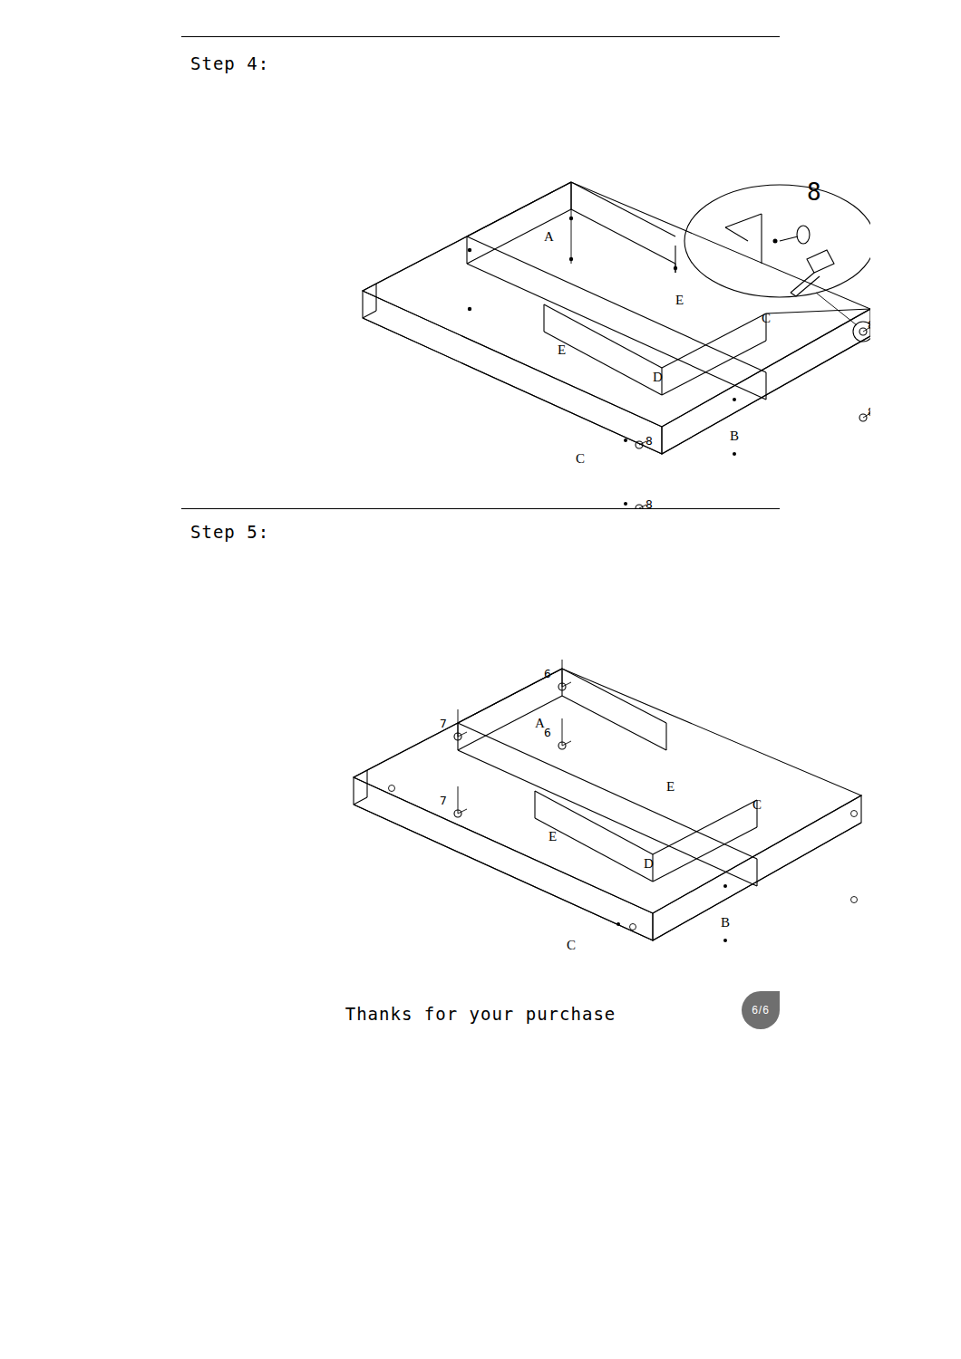Step 4:
A E C E D B C 8 8 8 8 8
Step 5:
A E C E D B C 6 6 7 7
Thanks for your purchase
6/6